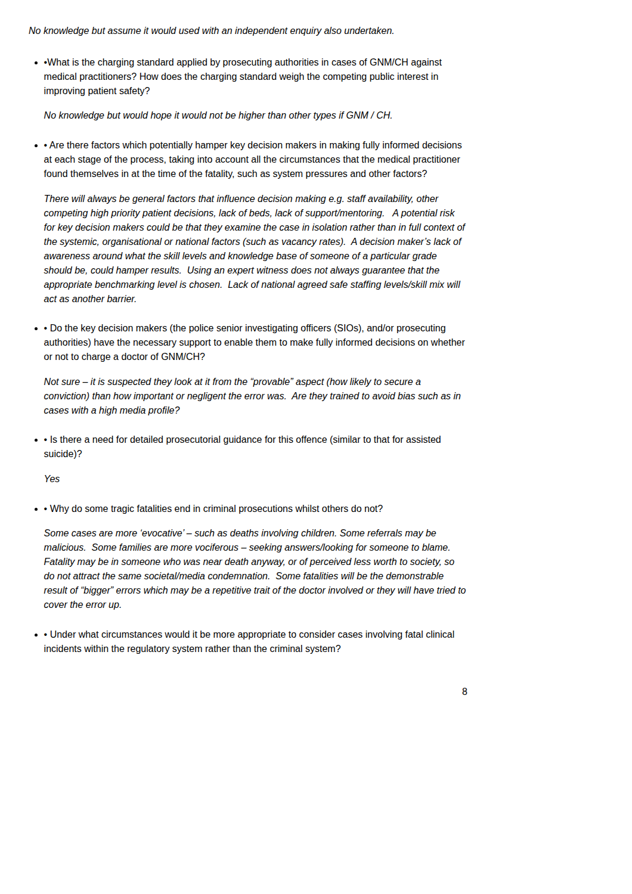No knowledge but assume it would used with an independent enquiry also undertaken.
•What is the charging standard applied by prosecuting authorities in cases of GNM/CH against medical practitioners? How does the charging standard weigh the competing public interest in improving patient safety?
No knowledge but would hope it would not be higher than other types if GNM / CH.
• Are there factors which potentially hamper key decision makers in making fully informed decisions at each stage of the process, taking into account all the circumstances that the medical practitioner found themselves in at the time of the fatality, such as system pressures and other factors?
There will always be general factors that influence decision making e.g. staff availability, other competing high priority patient decisions, lack of beds, lack of support/mentoring. A potential risk for key decision makers could be that they examine the case in isolation rather than in full context of the systemic, organisational or national factors (such as vacancy rates). A decision maker’s lack of awareness around what the skill levels and knowledge base of someone of a particular grade should be, could hamper results. Using an expert witness does not always guarantee that the appropriate benchmarking level is chosen. Lack of national agreed safe staffing levels/skill mix will act as another barrier.
• Do the key decision makers (the police senior investigating officers (SIOs), and/or prosecuting authorities) have the necessary support to enable them to make fully informed decisions on whether or not to charge a doctor of GNM/CH?
Not sure – it is suspected they look at it from the “provable” aspect (how likely to secure a conviction) than how important or negligent the error was. Are they trained to avoid bias such as in cases with a high media profile?
• Is there a need for detailed prosecutorial guidance for this offence (similar to that for assisted suicide)?
Yes
• Why do some tragic fatalities end in criminal prosecutions whilst others do not?
Some cases are more ‘evocative’ – such as deaths involving children. Some referrals may be malicious. Some families are more vociferous – seeking answers/looking for someone to blame. Fatality may be in someone who was near death anyway, or of perceived less worth to society, so do not attract the same societal/media condemnation. Some fatalities will be the demonstrable result of “bigger” errors which may be a repetitive trait of the doctor involved or they will have tried to cover the error up.
• Under what circumstances would it be more appropriate to consider cases involving fatal clinical incidents within the regulatory system rather than the criminal system?
8